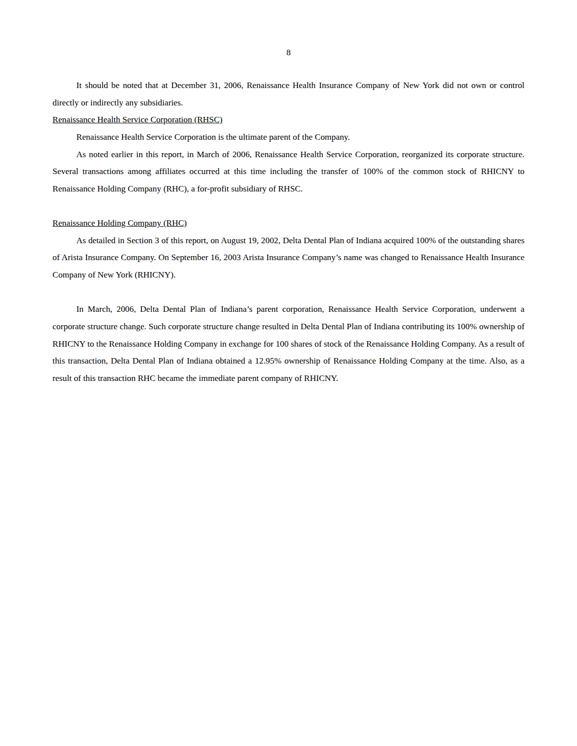8
It should be noted that at December 31, 2006, Renaissance Health Insurance Company of New York did not own or control directly or indirectly any subsidiaries.
Renaissance Health Service Corporation (RHSC)
Renaissance Health Service Corporation is the ultimate parent of the Company.
As noted earlier in this report, in March of 2006, Renaissance Health Service Corporation, reorganized its corporate structure. Several transactions among affiliates occurred at this time including the transfer of 100% of the common stock of RHICNY to Renaissance Holding Company (RHC), a for-profit subsidiary of RHSC.
Renaissance Holding Company (RHC)
As detailed in Section 3 of this report, on August 19, 2002, Delta Dental Plan of Indiana acquired 100% of the outstanding shares of Arista Insurance Company. On September 16, 2003 Arista Insurance Company’s name was changed to Renaissance Health Insurance Company of New York (RHICNY).
In March, 2006, Delta Dental Plan of Indiana’s parent corporation, Renaissance Health Service Corporation, underwent a corporate structure change. Such corporate structure change resulted in Delta Dental Plan of Indiana contributing its 100% ownership of RHICNY to the Renaissance Holding Company in exchange for 100 shares of stock of the Renaissance Holding Company. As a result of this transaction, Delta Dental Plan of Indiana obtained a 12.95% ownership of Renaissance Holding Company at the time. Also, as a result of this transaction RHC became the immediate parent company of RHICNY.